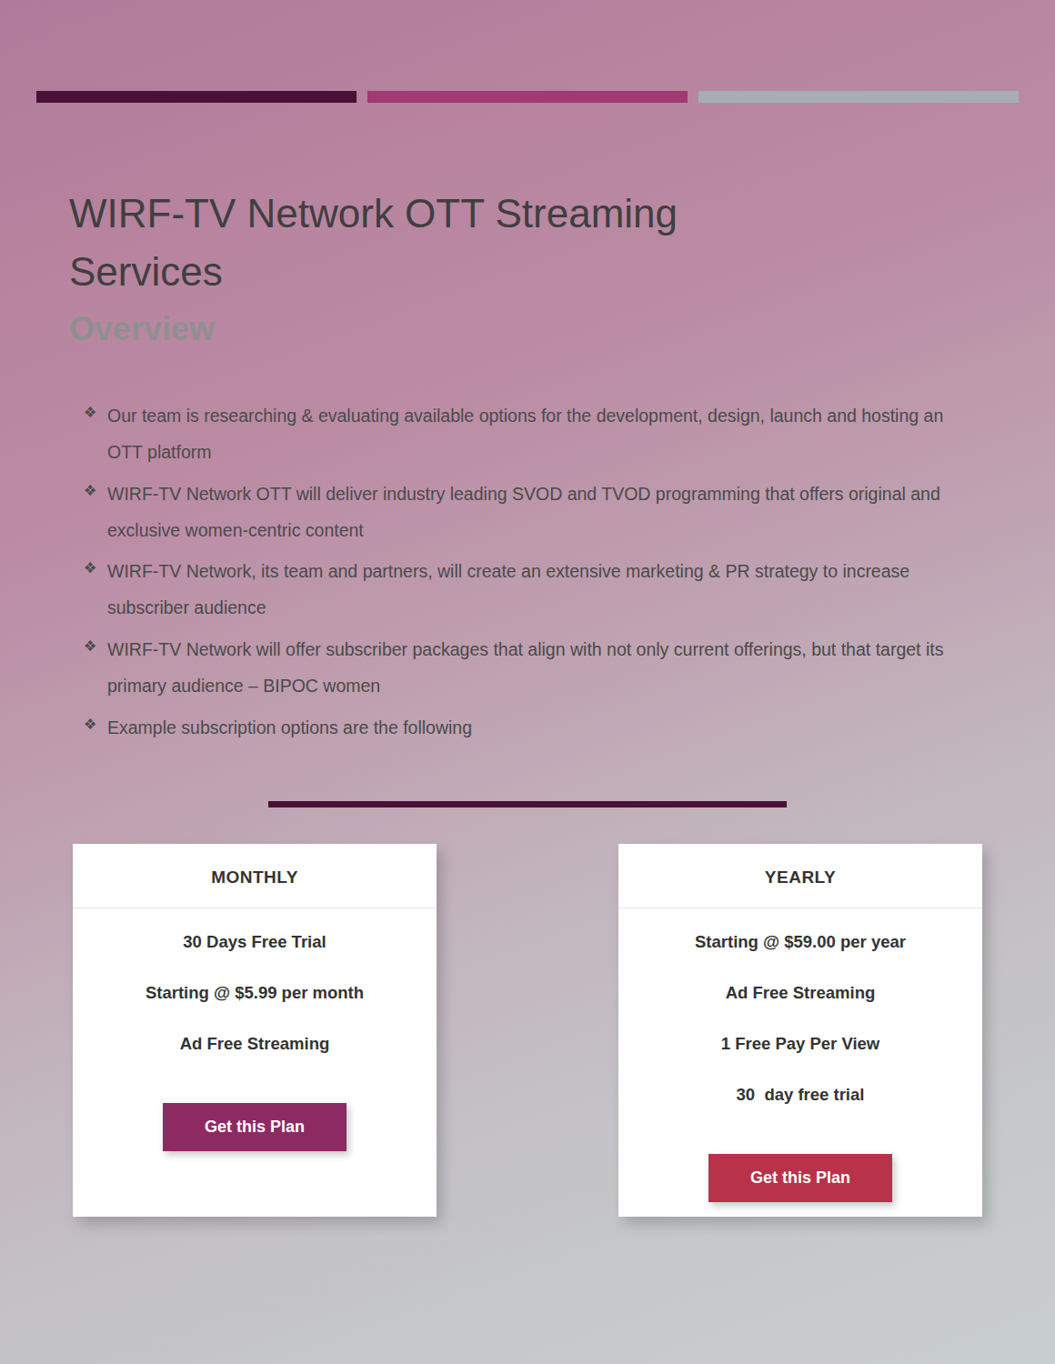WIRF-TV Network OTT Streaming Services
Overview
Our team is researching & evaluating available options for the development, design, launch and hosting an OTT platform
WIRF-TV Network OTT will deliver industry leading SVOD and TVOD programming that offers original and exclusive women-centric content
WIRF-TV Network, its team and partners, will create an extensive marketing & PR strategy to increase subscriber audience
WIRF-TV Network will offer subscriber packages that align with not only current offerings, but that target its primary audience – BIPOC women
Example subscription options are the following
MONTHLY
30 Days Free Trial
Starting @ $5.99 per month
Ad Free Streaming
Get this Plan
YEARLY
Starting @ $59.00 per year
Ad Free Streaming
1 Free Pay Per View
30 day free trial
Get this Plan